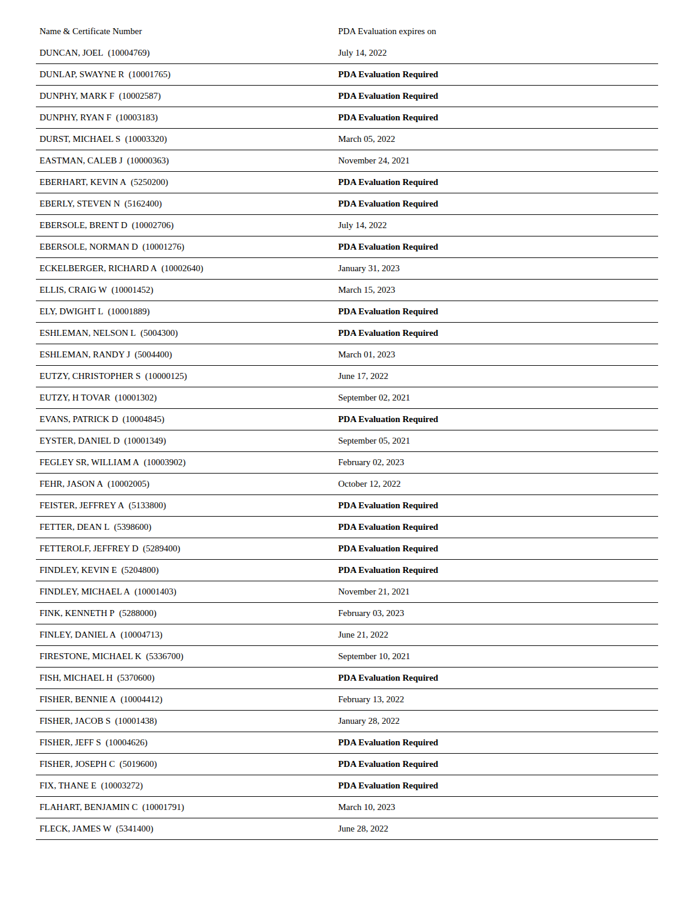| Name & Certificate Number | PDA Evaluation expires on |
| --- | --- |
| DUNCAN, JOEL (10004769) | July 14, 2022 |
| DUNLAP, SWAYNE R (10001765) | PDA Evaluation Required |
| DUNPHY, MARK F (10002587) | PDA Evaluation Required |
| DUNPHY, RYAN F (10003183) | PDA Evaluation Required |
| DURST, MICHAEL S (10003320) | March 05, 2022 |
| EASTMAN, CALEB J (10000363) | November 24, 2021 |
| EBERHART, KEVIN A (5250200) | PDA Evaluation Required |
| EBERLY, STEVEN N (5162400) | PDA Evaluation Required |
| EBERSOLE, BRENT D (10002706) | July 14, 2022 |
| EBERSOLE, NORMAN D (10001276) | PDA Evaluation Required |
| ECKELBERGER, RICHARD A (10002640) | January 31, 2023 |
| ELLIS, CRAIG W (10001452) | March 15, 2023 |
| ELY, DWIGHT L (10001889) | PDA Evaluation Required |
| ESHLEMAN, NELSON L (5004300) | PDA Evaluation Required |
| ESHLEMAN, RANDY J (5004400) | March 01, 2023 |
| EUTZY, CHRISTOPHER S (10000125) | June 17, 2022 |
| EUTZY, H TOVAR (10001302) | September 02, 2021 |
| EVANS, PATRICK D (10004845) | PDA Evaluation Required |
| EYSTER, DANIEL D (10001349) | September 05, 2021 |
| FEGLEY SR, WILLIAM A (10003902) | February 02, 2023 |
| FEHR, JASON A (10002005) | October 12, 2022 |
| FEISTER, JEFFREY A (5133800) | PDA Evaluation Required |
| FETTER, DEAN L (5398600) | PDA Evaluation Required |
| FETTEROLF, JEFFREY D (5289400) | PDA Evaluation Required |
| FINDLEY, KEVIN E (5204800) | PDA Evaluation Required |
| FINDLEY, MICHAEL A (10001403) | November 21, 2021 |
| FINK, KENNETH P (5288000) | February 03, 2023 |
| FINLEY, DANIEL A (10004713) | June 21, 2022 |
| FIRESTONE, MICHAEL K (5336700) | September 10, 2021 |
| FISH, MICHAEL H (5370600) | PDA Evaluation Required |
| FISHER, BENNIE A (10004412) | February 13, 2022 |
| FISHER, JACOB S (10001438) | January 28, 2022 |
| FISHER, JEFF S (10004626) | PDA Evaluation Required |
| FISHER, JOSEPH C (5019600) | PDA Evaluation Required |
| FIX, THANE E (10003272) | PDA Evaluation Required |
| FLAHART, BENJAMIN C (10001791) | March 10, 2023 |
| FLECK, JAMES W (5341400) | June 28, 2022 |